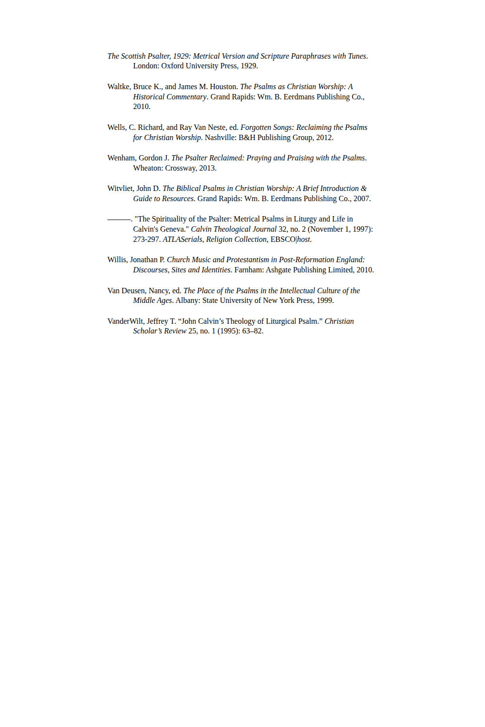The Scottish Psalter, 1929: Metrical Version and Scripture Paraphrases with Tunes. London: Oxford University Press, 1929.
Waltke, Bruce K., and James M. Houston. The Psalms as Christian Worship: A Historical Commentary. Grand Rapids: Wm. B. Eerdmans Publishing Co., 2010.
Wells, C. Richard, and Ray Van Neste, ed. Forgotten Songs: Reclaiming the Psalms for Christian Worship. Nashville: B&H Publishing Group, 2012.
Wenham, Gordon J. The Psalter Reclaimed: Praying and Praising with the Psalms. Wheaton: Crossway, 2013.
Witvliet, John D. The Biblical Psalms in Christian Worship: A Brief Introduction & Guide to Resources. Grand Rapids: Wm. B. Eerdmans Publishing Co., 2007.
———. "The Spirituality of the Psalter: Metrical Psalms in Liturgy and Life in Calvin's Geneva." Calvin Theological Journal 32, no. 2 (November 1, 1997): 273-297. ATLASerials, Religion Collection, EBSCO|host.
Willis, Jonathan P. Church Music and Protestantism in Post-Reformation England: Discourses, Sites and Identities. Farnham: Ashgate Publishing Limited, 2010.
Van Deusen, Nancy, ed. The Place of the Psalms in the Intellectual Culture of the Middle Ages. Albany: State University of New York Press, 1999.
VanderWilt, Jeffrey T. “John Calvin’s Theology of Liturgical Psalm.” Christian Scholar’s Review 25, no. 1 (1995): 63–82.